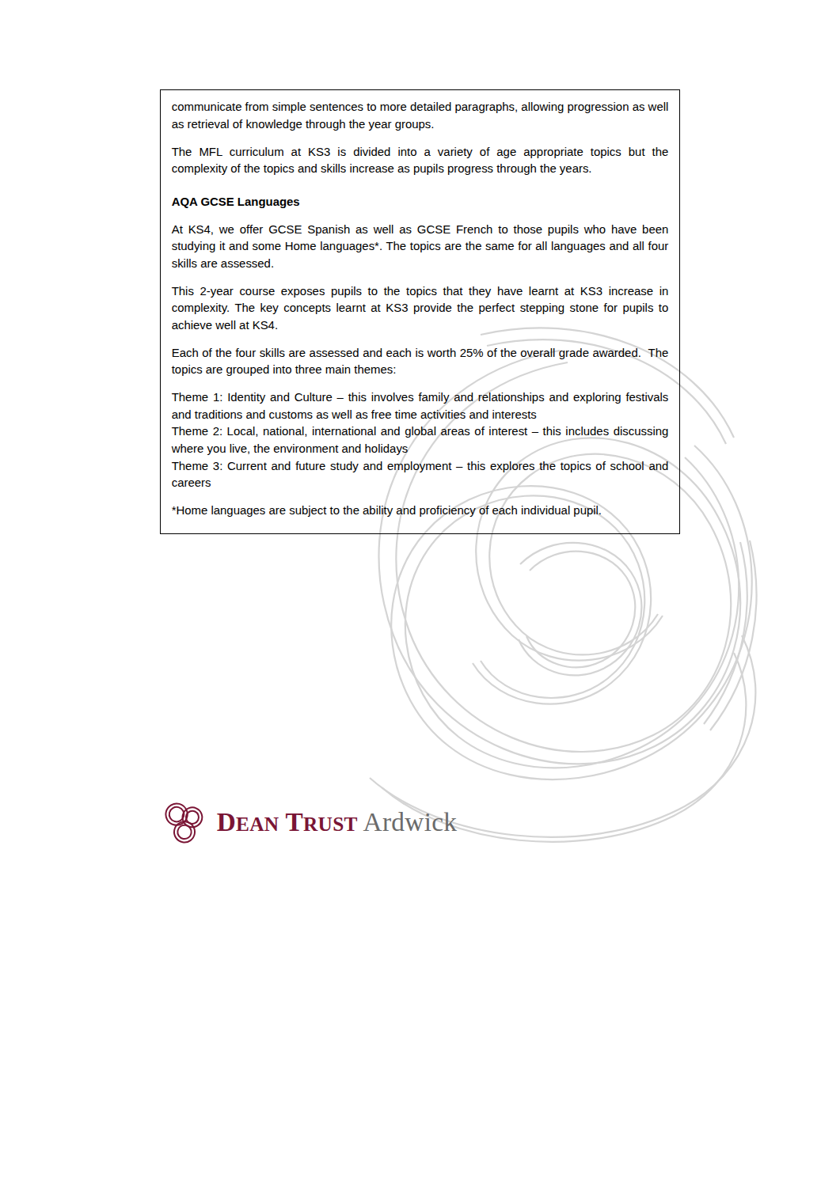communicate from simple sentences to more detailed paragraphs, allowing progression as well as retrieval of knowledge through the year groups.
The MFL curriculum at KS3 is divided into a variety of age appropriate topics but the complexity of the topics and skills increase as pupils progress through the years.
AQA GCSE Languages
At KS4, we offer GCSE Spanish as well as GCSE French to those pupils who have been studying it and some Home languages*. The topics are the same for all languages and all four skills are assessed.
This 2-year course exposes pupils to the topics that they have learnt at KS3 increase in complexity. The key concepts learnt at KS3 provide the perfect stepping stone for pupils to achieve well at KS4.
Each of the four skills are assessed and each is worth 25% of the overall grade awarded. The topics are grouped into three main themes:
Theme 1: Identity and Culture – this involves family and relationships and exploring festivals and traditions and customs as well as free time activities and interests
Theme 2: Local, national, international and global areas of interest – this includes discussing where you live, the environment and holidays
Theme 3: Current and future study and employment – this explores the topics of school and careers
*Home languages are subject to the ability and proficiency of each individual pupil.
DEAN TRUST Ardwick